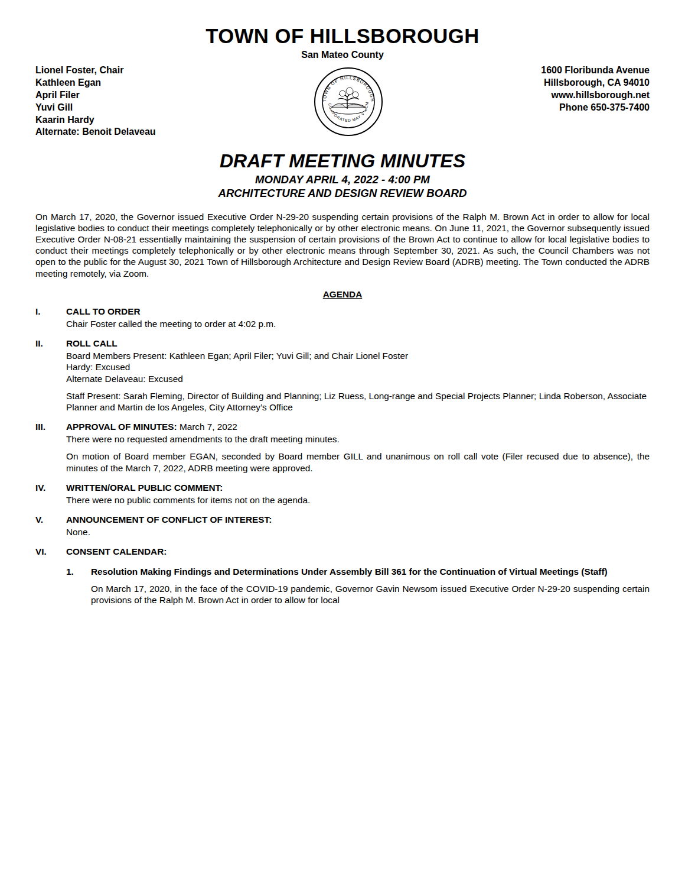TOWN OF HILLSBOROUGH
San Mateo County
Lionel Foster, Chair
Kathleen Egan
April Filer
Yuvi Gill
Kaarin Hardy
Alternate: Benoit Delaveau
TOWN OF HILLSBOROUGH INCORPORATED MAY V MCMX
1600 Floribunda Avenue
Hillsborough, CA 94010
www.hillsborough.net
Phone 650-375-7400
DRAFT MEETING MINUTES
MONDAY APRIL 4, 2022 - 4:00 PM
ARCHITECTURE AND DESIGN REVIEW BOARD
On March 17, 2020, the Governor issued Executive Order N-29-20 suspending certain provisions of the Ralph M. Brown Act in order to allow for local legislative bodies to conduct their meetings completely telephonically or by other electronic means. On June 11, 2021, the Governor subsequently issued Executive Order N-08-21 essentially maintaining the suspension of certain provisions of the Brown Act to continue to allow for local legislative bodies to conduct their meetings completely telephonically or by other electronic means through September 30, 2021. As such, the Council Chambers was not open to the public for the August 30, 2021 Town of Hillsborough Architecture and Design Review Board (ADRB) meeting. The Town conducted the ADRB meeting remotely, via Zoom.
AGENDA
| I. | CALL TO ORDER Chair Foster called the meeting to order at 4:02 p.m. |
| II. | ROLL CALL Board Members Present: Kathleen Egan; April Filer; Yuvi Gill; and Chair Lionel Foster Hardy: Excused Alternate Delaveau: Excused Staff Present: Sarah Fleming, Director of Building and Planning; Liz Ruess, Long-range and Special Projects Planner; Linda Roberson, Associate Planner and Martin de los Angeles, City Attorney’s Office |
| III. | APPROVAL OF MINUTES: March 7, 2022 There were no requested amendments to the draft meeting minutes. On motion of Board member EGAN, seconded by Board member GILL and unanimous on roll call vote (Filer recused due to absence), the minutes of the March 7, 2022, ADRB meeting were approved. |
| IV. | WRITTEN/ORAL PUBLIC COMMENT: There were no public comments for items not on the agenda. |
| V. | ANNOUNCEMENT OF CONFLICT OF INTEREST: None. |
| VI. | CONSENT CALENDAR: / 1. / Resolution Making Findings and Determinations Under Assembly Bill 361 for the Continuation of Virtual Meetings (Staff) On March 17, 2020, in the face of the COVID-19 pandemic, Governor Gavin Newsom issued Executive Order N-29-20 suspending certain provisions of the Ralph M. Brown Act in order to allow for local / |